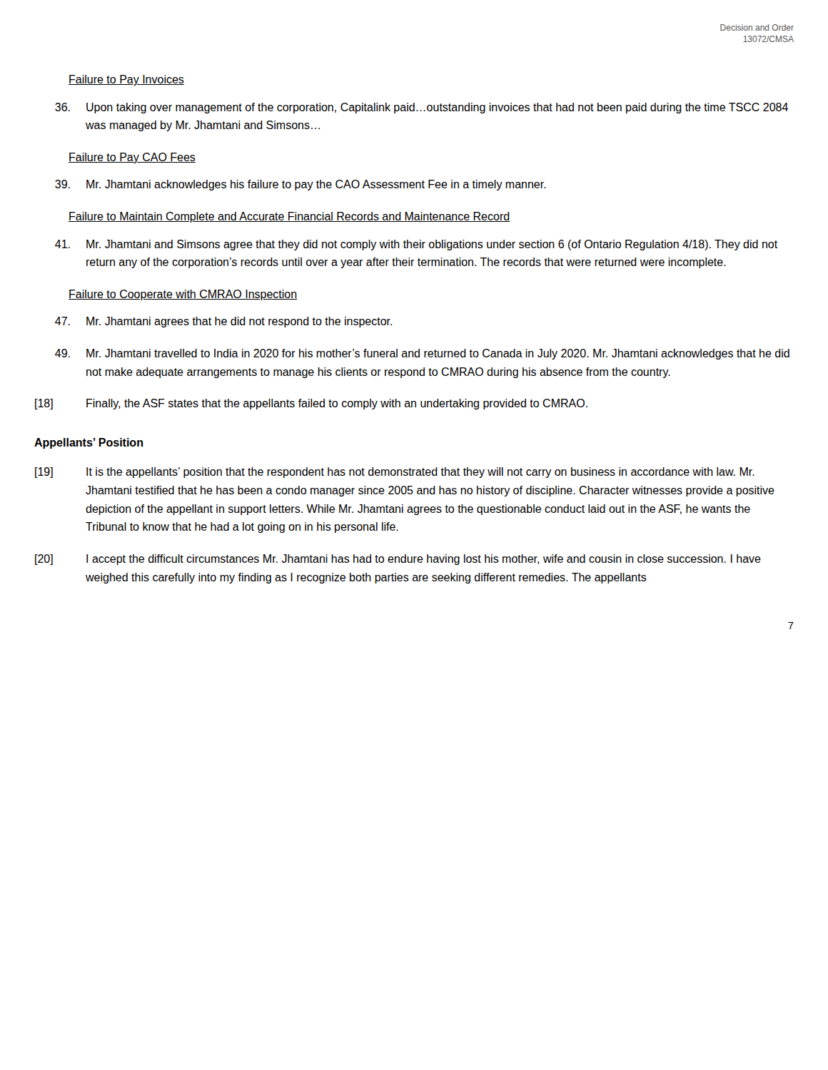Decision and Order
13072/CMSA
Failure to Pay Invoices
36. Upon taking over management of the corporation, Capitalink paid…outstanding invoices that had not been paid during the time TSCC 2084 was managed by Mr. Jhamtani and Simsons…
Failure to Pay CAO Fees
39. Mr. Jhamtani acknowledges his failure to pay the CAO Assessment Fee in a timely manner.
Failure to Maintain Complete and Accurate Financial Records and Maintenance Record
41. Mr. Jhamtani and Simsons agree that they did not comply with their obligations under section 6 (of Ontario Regulation 4/18). They did not return any of the corporation’s records until over a year after their termination. The records that were returned were incomplete.
Failure to Cooperate with CMRAO Inspection
47. Mr. Jhamtani agrees that he did not respond to the inspector.
49. Mr. Jhamtani travelled to India in 2020 for his mother’s funeral and returned to Canada in July 2020. Mr. Jhamtani acknowledges that he did not make adequate arrangements to manage his clients or respond to CMRAO during his absence from the country.
[18] Finally, the ASF states that the appellants failed to comply with an undertaking provided to CMRAO.
Appellants’ Position
[19] It is the appellants’ position that the respondent has not demonstrated that they will not carry on business in accordance with law. Mr. Jhamtani testified that he has been a condo manager since 2005 and has no history of discipline. Character witnesses provide a positive depiction of the appellant in support letters. While Mr. Jhamtani agrees to the questionable conduct laid out in the ASF, he wants the Tribunal to know that he had a lot going on in his personal life.
[20] I accept the difficult circumstances Mr. Jhamtani has had to endure having lost his mother, wife and cousin in close succession. I have weighed this carefully into my finding as I recognize both parties are seeking different remedies. The appellants
7